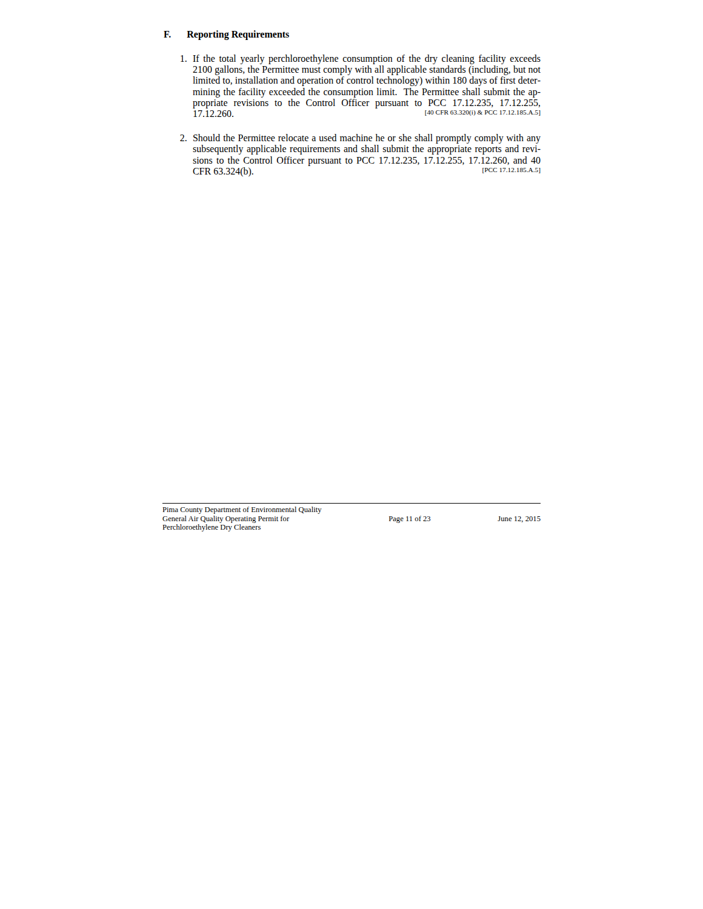F.
Reporting Requirements
1.
If the total yearly perchloroethylene consumption of the dry cleaning facility exceeds 2100 gallons, the Permittee must comply with all applicable standards (including, but not limited to, installation and operation of control technology) within 180 days of first determining the facility exceeded the consumption limit. The Permittee shall submit the appropriate revisions to the Control Officer pursuant to PCC 17.12.235, 17.12.255, 17.12.260.[40 CFR 63.320(i) & PCC 17.12.185.A.5]
2.
Should the Permittee relocate a used machine he or she shall promptly comply with any subsequently applicable requirements and shall submit the appropriate reports and revisions to the Control Officer pursuant to PCC 17.12.235, 17.12.255, 17.12.260, and 40 CFR 63.324(b).[PCC 17.12.185.A.5]
Pima County Department of Environmental Quality
General Air Quality Operating Permit for
Perchloroethylene Dry Cleaners
Page 11 of 23
June 12, 2015